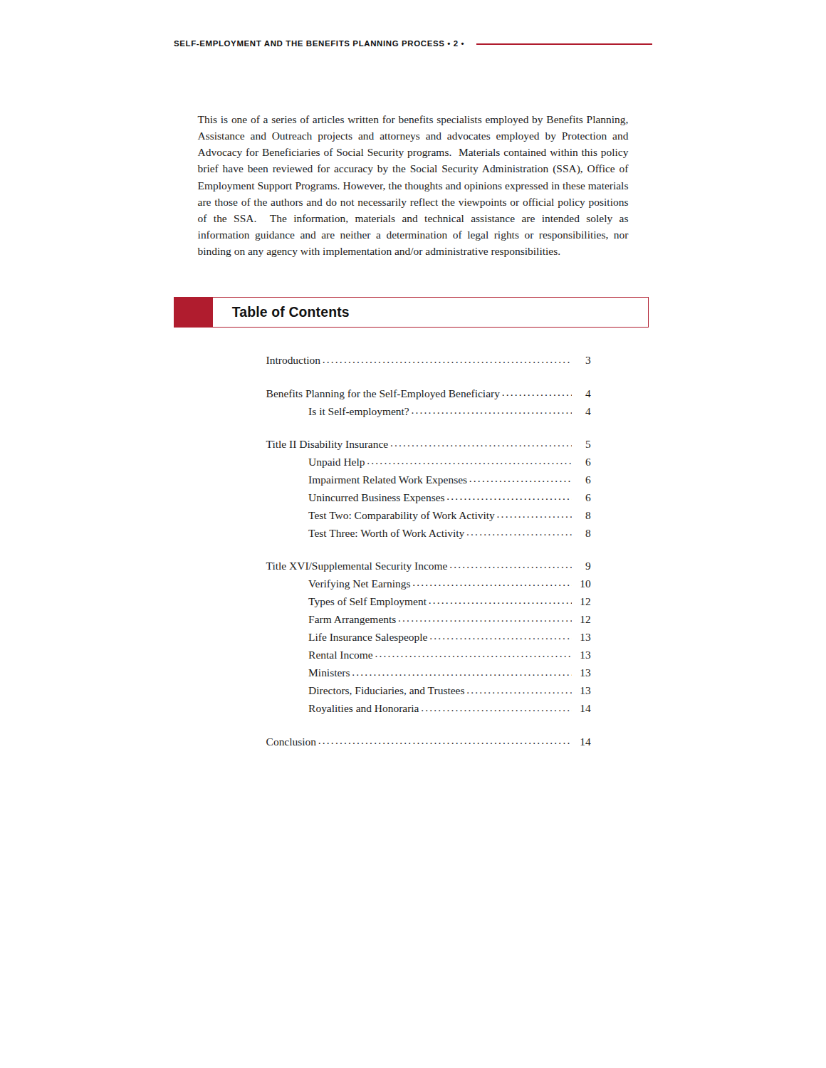Self-Employment and the Benefits Planning Process • 2 •
This is one of a series of articles written for benefits specialists employed by Benefits Planning, Assistance and Outreach projects and attorneys and advocates employed by Protection and Advocacy for Beneficiaries of Social Security programs. Materials contained within this policy brief have been reviewed for accuracy by the Social Security Administration (SSA), Office of Employment Support Programs. However, the thoughts and opinions expressed in these materials are those of the authors and do not necessarily reflect the viewpoints or official policy positions of the SSA. The information, materials and technical assistance are intended solely as information guidance and are neither a determination of legal rights or responsibilities, nor binding on any agency with implementation and/or administrative responsibilities.
Table of Contents
Introduction ................................................................................................................... 3
Benefits Planning for the Self-Employed Beneficiary .......................................... 4
Is it Self-employment? .............................................................................. 4
Title II Disability Insurance .................................................................................. 5
Unpaid Help ................................................................................................ 6
Impairment Related Work Expenses ........................................................ 6
Unincurred Business Expenses ................................................................... 6
Test Two: Comparability of Work Activity ............................................... 8
Test Three: Worth of Work Activity .......................................................... 8
Title XVI/Supplemental Security Income ............................................................ 9
Verifying Net Earnings ........................................................................... 10
Types of Self Employment ..................................................................... 12
Farm Arrangements ................................................................................ 12
Life Insurance Salespeople ..................................................................... 13
Rental Income ......................................................................................... 13
Ministers ................................................................................................ 13
Directors, Fiduciaries, and Trustees ...................................................... 13
Royalities and Honoraria ....................................................................... 14
Conclusion ....................................................................................................... 14